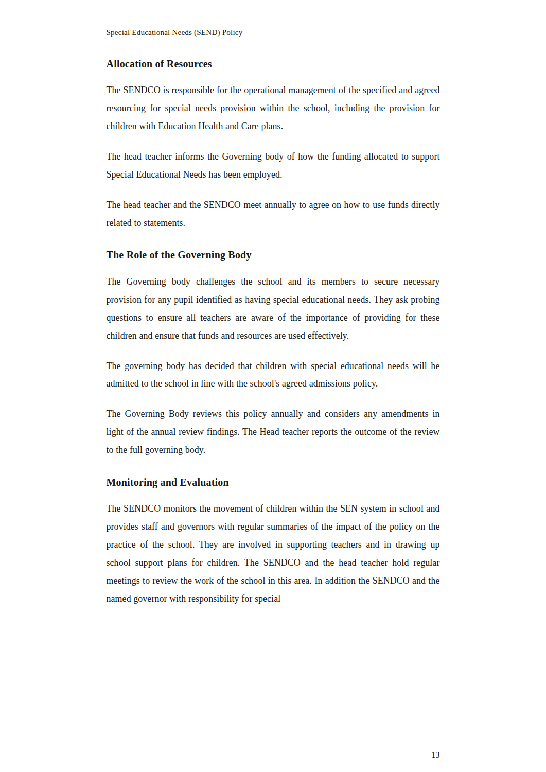Special Educational Needs (SEND) Policy
Allocation of Resources
The SENDCO is responsible for the operational management of the specified and agreed resourcing for special needs provision within the school, including the provision for children with Education Health and Care plans.
The head teacher informs the Governing body of how the funding allocated to support Special Educational Needs has been employed.
The head teacher and the SENDCO meet annually to agree on how to use funds directly related to statements.
The Role of the Governing Body
The Governing body challenges the school and its members to secure necessary provision for any pupil identified as having special educational needs. They ask probing questions to ensure all teachers are aware of the importance of providing for these children and ensure that funds and resources are used effectively.
The governing body has decided that children with special educational needs will be admitted to the school in line with the school's agreed admissions policy.
The Governing Body reviews this policy annually and considers any amendments in light of the annual review findings. The Head teacher reports the outcome of the review to the full governing body.
Monitoring and Evaluation
The SENDCO monitors the movement of children within the SEN system in school and provides staff and governors with regular summaries of the impact of the policy on the practice of the school. They are involved in supporting teachers and in drawing up school support plans for children. The SENDCO and the head teacher hold regular meetings to review the work of the school in this area. In addition the SENDCO and the named governor with responsibility for special
13